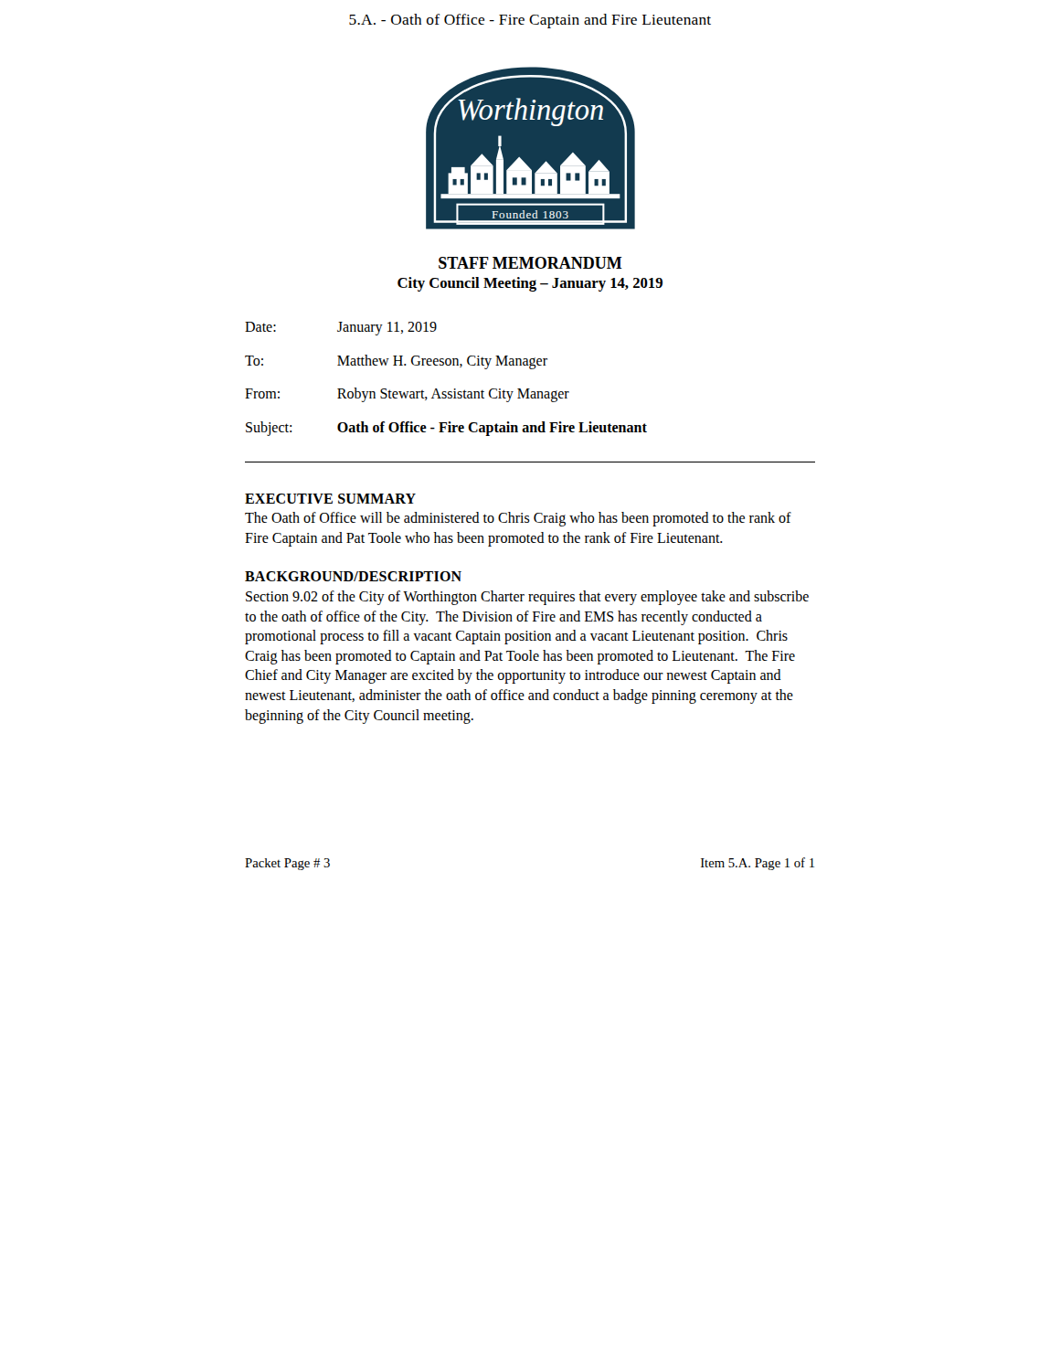5.A. - Oath of Office - Fire Captain and Fire Lieutenant
Worthington Founded 1803
STAFF MEMORANDUM
City Council Meeting – January 14, 2019
| Date: | January 11, 2019 |
| To: | Matthew H. Greeson, City Manager |
| From: | Robyn Stewart, Assistant City Manager |
| Subject: | Oath of Office - Fire Captain and Fire Lieutenant |
EXECUTIVE SUMMARY
The Oath of Office will be administered to Chris Craig who has been promoted to the rank of Fire Captain and Pat Toole who has been promoted to the rank of Fire Lieutenant.
BACKGROUND/DESCRIPTION
Section 9.02 of the City of Worthington Charter requires that every employee take and subscribe to the oath of office of the City. The Division of Fire and EMS has recently conducted a promotional process to fill a vacant Captain position and a vacant Lieutenant position. Chris Craig has been promoted to Captain and Pat Toole has been promoted to Lieutenant. The Fire Chief and City Manager are excited by the opportunity to introduce our newest Captain and newest Lieutenant, administer the oath of office and conduct a badge pinning ceremony at the beginning of the City Council meeting.
Packet Page # 3 Item 5.A. Page 1 of 1